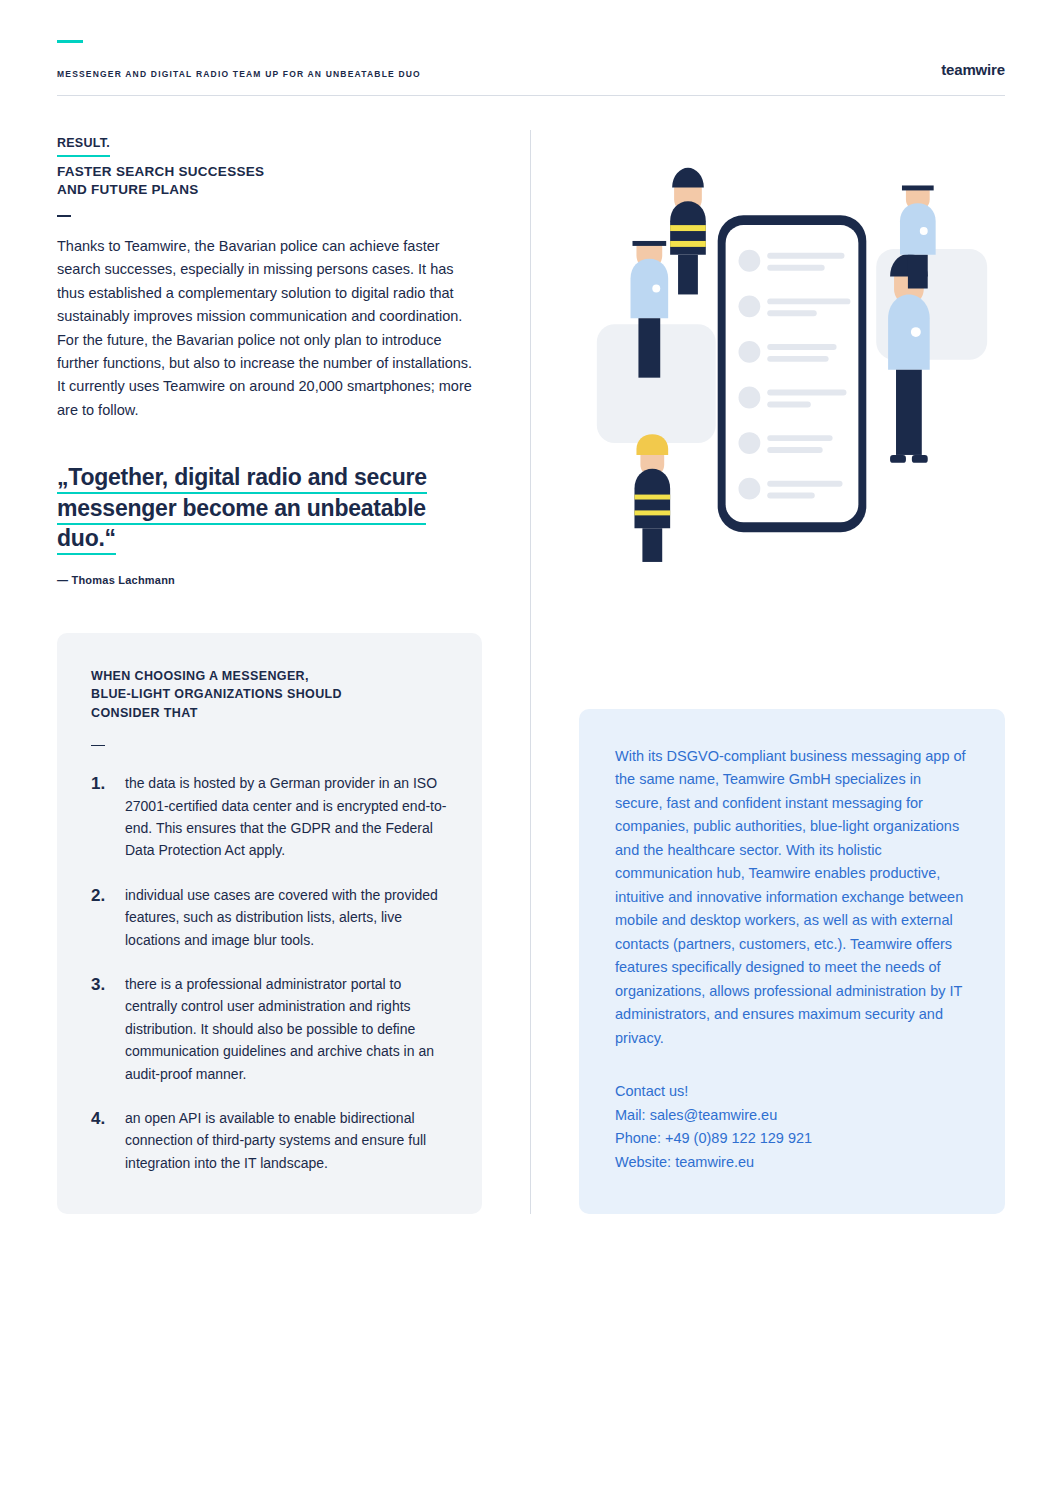Messenger and digital radio team up for an unbeatable duo
teamwire
Result.
Faster search successes
and future plans
Thanks to Teamwire, the Bavarian police can achieve faster search successes, especially in missing persons cases. It has thus established a complementary solution to digital radio that sustainably improves mission communication and coordination. For the future, the Bavarian police not only plan to introduce further functions, but also to increase the number of installations. It currently uses Teamwire on around 20,000 smartphones; more are to follow.
„Together, digital radio and secure messenger become an unbeatable duo.“
— Thomas Lachmann
When choosing a messenger,
blue-light organizations should
consider that
the data is hosted by a German provider in an ISO 27001-certified data center and is encrypted end-to-end. This ensures that the GDPR and the Federal Data Protection Act apply.
individual use cases are covered with the provided features, such as distribution lists, alerts, live locations and image blur tools.
there is a professional administrator portal to centrally control user administration and rights distribution. It should also be possible to define communication guidelines and archive chats in an audit-proof manner.
an open API is available to enable bidirectional connection of third-party systems and ensure full integration into the IT landscape.
With its DSGVO-compliant business messaging app of the same name, Teamwire GmbH specializes in secure, fast and confident instant messaging for companies, public authorities, blue-light organizations and the healthcare sector. With its holistic communication hub, Teamwire enables productive, intuitive and innovative information exchange between mobile and desktop workers, as well as with external contacts (partners, customers, etc.). Teamwire offers features specifically designed to meet the needs of organizations, allows professional administration by IT administrators, and ensures maximum security and privacy.
Contact us!
Mail: sales@teamwire.eu
Phone: +49 (0)89 122 129 921
Website: teamwire.eu